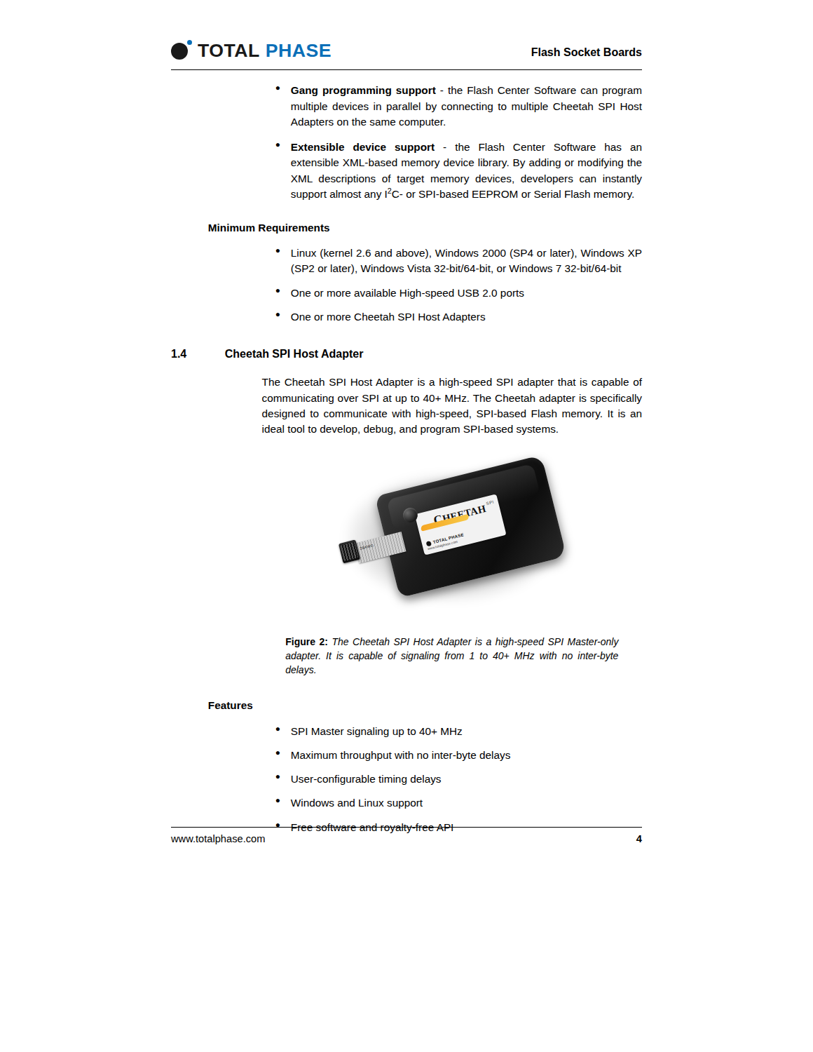TOTAL PHASE
Flash Socket Boards
Gang programming support - the Flash Center Software can program multiple devices in parallel by connecting to multiple Cheetah SPI Host Adapters on the same computer.
Extensible device support - the Flash Center Software has an extensible XML-based memory device library. By adding or modifying the XML descriptions of target memory devices, developers can instantly support almost any I2C- or SPI-based EEPROM or Serial Flash memory.
Minimum Requirements
Linux (kernel 2.6 and above), Windows 2000 (SP4 or later), Windows XP (SP2 or later), Windows Vista 32-bit/64-bit, or Windows 7 32-bit/64-bit
One or more available High-speed USB 2.0 ports
One or more Cheetah SPI Host Adapters
1.4 Cheetah SPI Host Adapter
The Cheetah SPI Host Adapter is a high-speed SPI adapter that is capable of communicating over SPI at up to 40+ MHz. The Cheetah adapter is specifically designed to communicate with high-speed, SPI-based Flash memory. It is an ideal tool to develop, debug, and program SPI-based systems.
CHEETAH
SPI
TOTAL PHASE
www.totalphase.com
28AWG
Figure 2: The Cheetah SPI Host Adapter is a high-speed SPI Master-only adapter. It is capable of signaling from 1 to 40+ MHz with no inter-byte delays.
Features
SPI Master signaling up to 40+ MHz
Maximum throughput with no inter-byte delays
User-configurable timing delays
Windows and Linux support
Free software and royalty-free API
www.totalphase.com
4